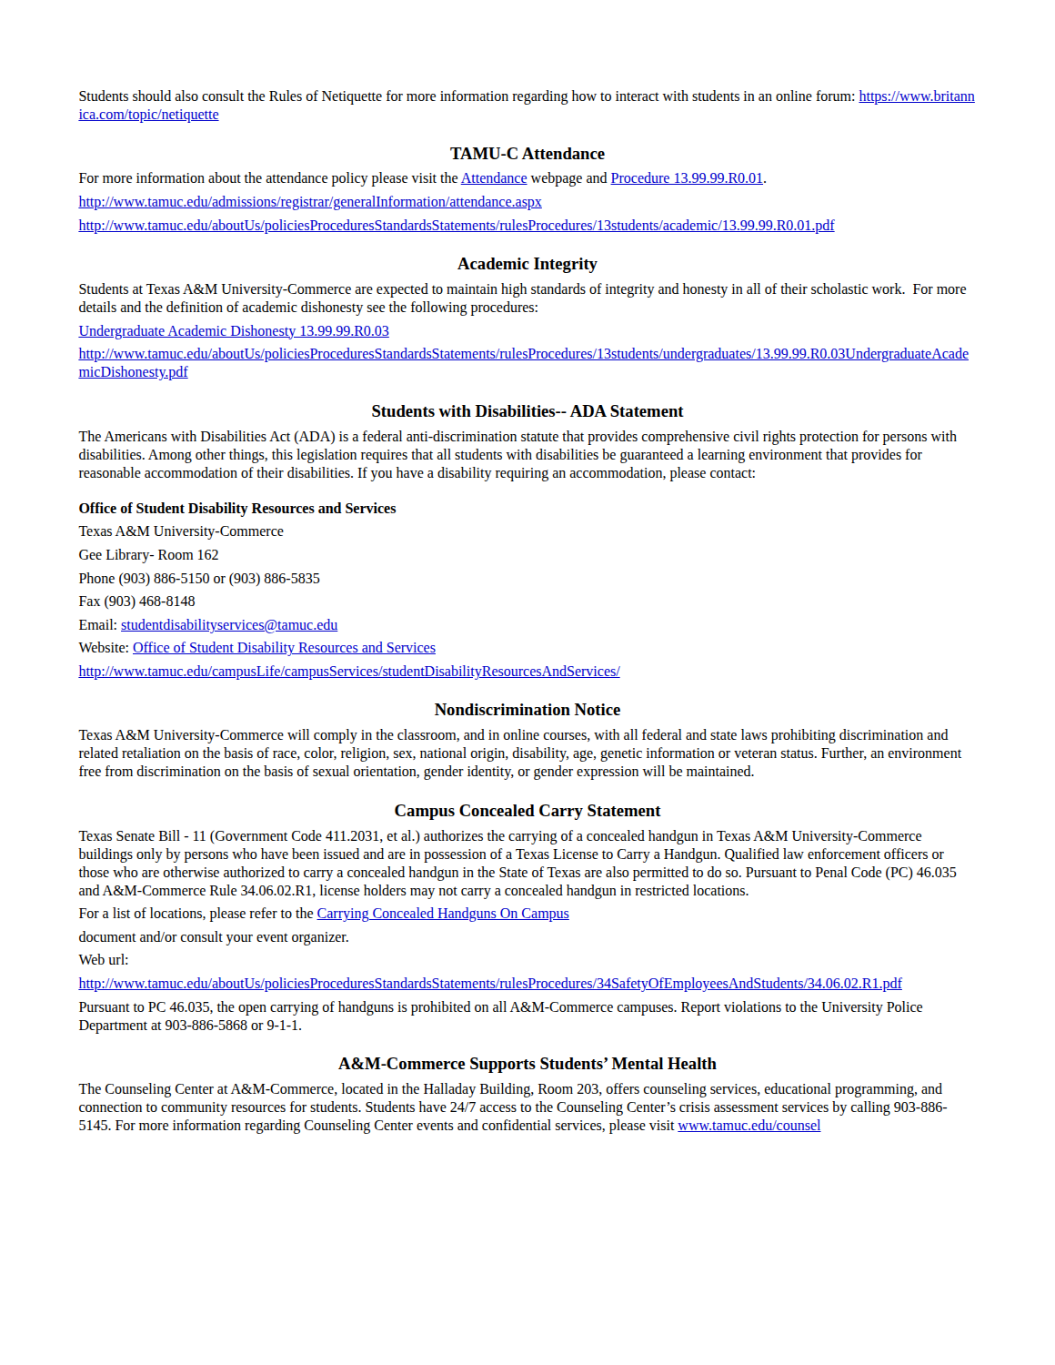Students should also consult the Rules of Netiquette for more information regarding how to interact with students in an online forum: https://www.britannica.com/topic/netiquette
TAMU-C Attendance
For more information about the attendance policy please visit the Attendance webpage and Procedure 13.99.99.R0.01.
http://www.tamuc.edu/admissions/registrar/generalInformation/attendance.aspx
http://www.tamuc.edu/aboutUs/policiesProceduresStandardsStatements/rulesProcedures/13students/academic/13.99.99.R0.01.pdf
Academic Integrity
Students at Texas A&M University-Commerce are expected to maintain high standards of integrity and honesty in all of their scholastic work. For more details and the definition of academic dishonesty see the following procedures:
Undergraduate Academic Dishonesty 13.99.99.R0.03
http://www.tamuc.edu/aboutUs/policiesProceduresStandardsStatements/rulesProcedures/13students/undergraduates/13.99.99.R0.03UndergraduateAcademicDishonesty.pdf
Students with Disabilities-- ADA Statement
The Americans with Disabilities Act (ADA) is a federal anti-discrimination statute that provides comprehensive civil rights protection for persons with disabilities. Among other things, this legislation requires that all students with disabilities be guaranteed a learning environment that provides for reasonable accommodation of their disabilities. If you have a disability requiring an accommodation, please contact:
Office of Student Disability Resources and Services
Texas A&M University-Commerce
Gee Library- Room 162
Phone (903) 886-5150 or (903) 886-5835
Fax (903) 468-8148
Email: studentdisabilityservices@tamuc.edu
Website: Office of Student Disability Resources and Services
http://www.tamuc.edu/campusLife/campusServices/studentDisabilityResourcesAndServices/
Nondiscrimination Notice
Texas A&M University-Commerce will comply in the classroom, and in online courses, with all federal and state laws prohibiting discrimination and related retaliation on the basis of race, color, religion, sex, national origin, disability, age, genetic information or veteran status. Further, an environment free from discrimination on the basis of sexual orientation, gender identity, or gender expression will be maintained.
Campus Concealed Carry Statement
Texas Senate Bill - 11 (Government Code 411.2031, et al.) authorizes the carrying of a concealed handgun in Texas A&M University-Commerce buildings only by persons who have been issued and are in possession of a Texas License to Carry a Handgun. Qualified law enforcement officers or those who are otherwise authorized to carry a concealed handgun in the State of Texas are also permitted to do so. Pursuant to Penal Code (PC) 46.035 and A&M-Commerce Rule 34.06.02.R1, license holders may not carry a concealed handgun in restricted locations.
For a list of locations, please refer to the Carrying Concealed Handguns On Campus
document and/or consult your event organizer.
Web url:
http://www.tamuc.edu/aboutUs/policiesProceduresStandardsStatements/rulesProcedures/34SafetyOfEmployeesAndStudents/34.06.02.R1.pdf
Pursuant to PC 46.035, the open carrying of handguns is prohibited on all A&M-Commerce campuses. Report violations to the University Police Department at 903-886-5868 or 9-1-1.
A&M-Commerce Supports Students’ Mental Health
The Counseling Center at A&M-Commerce, located in the Halladay Building, Room 203, offers counseling services, educational programming, and connection to community resources for students. Students have 24/7 access to the Counseling Center’s crisis assessment services by calling 903-886-5145. For more information regarding Counseling Center events and confidential services, please visit www.tamuc.edu/counsel